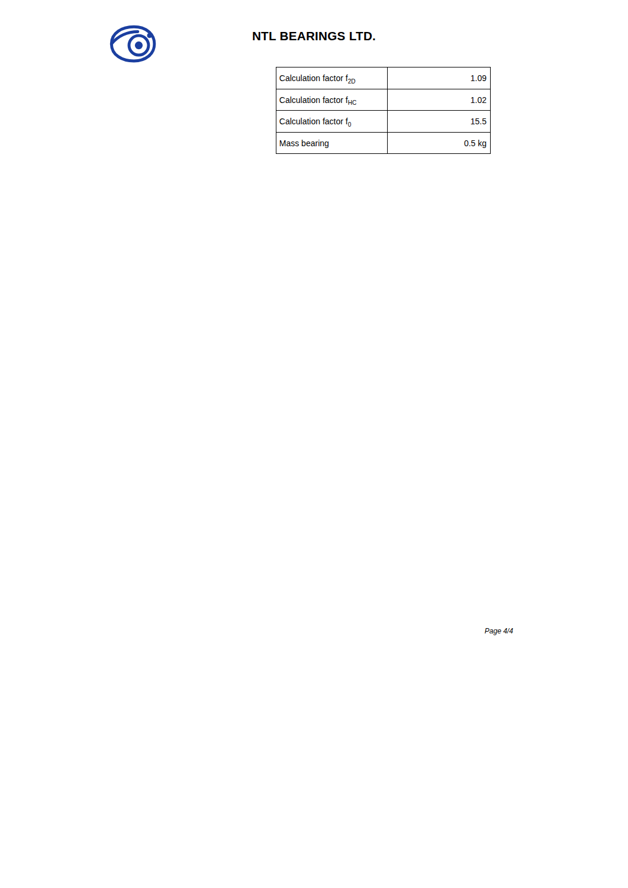NTL BEARINGS LTD.
| Calculation factor f 2D | 1.09 |
| Calculation factor f HC | 1.02 |
| Calculation factor f 0 | 15.5 |
| Mass bearing | 0.5 kg |
Page 4/4